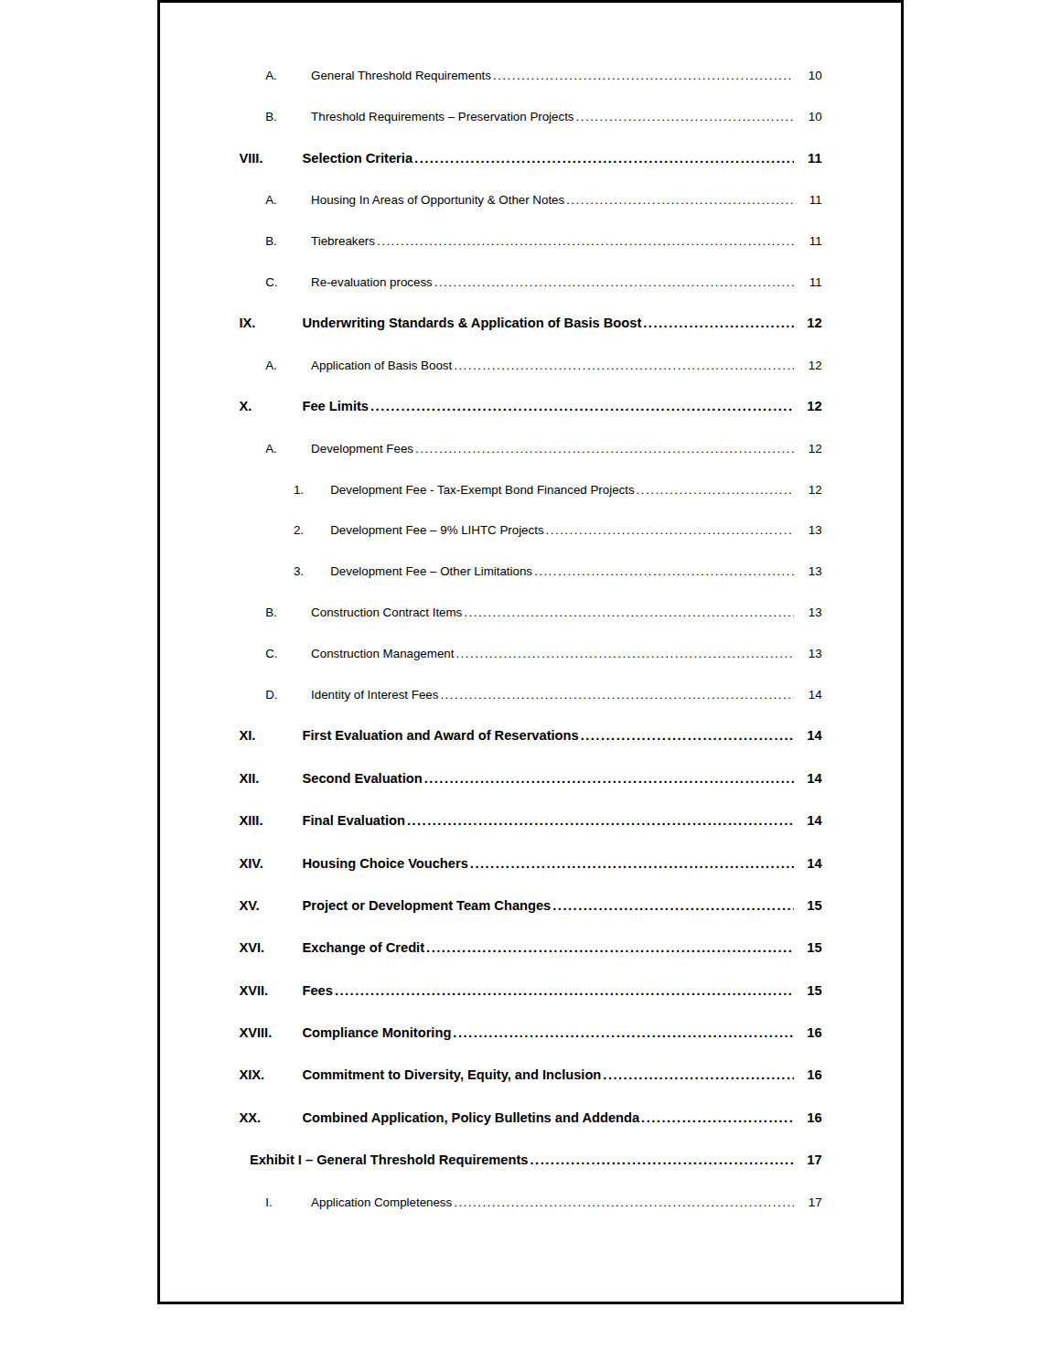A. General Threshold Requirements .................................................................................................. 10
B. Threshold Requirements – Preservation Projects ......................................................................... 10
VIII. Selection Criteria ................................................................................................. 11
A. Housing In Areas of Opportunity & Other Notes ............................................................................. 11
B. Tiebreakers ................................................................................................................................. 11
C. Re-evaluation process ................................................................................................................. 11
IX. Underwriting Standards & Application of Basis Boost ............................................. 12
A. Application of Basis Boost ............................................................................................................. 12
X. Fee Limits ............................................................................................................. 12
A. Development Fees ............................................................................................................................. 12
1. Development Fee - Tax-Exempt Bond Financed Projects ............................................................. 12
2. Development Fee – 9% LIHTC Projects ............................................................................................. 13
3. Development Fee – Other Limitations ............................................................................................. 13
B. Construction Contract Items ............................................................................................................. 13
C. Construction Management ............................................................................................................. 13
D. Identity of Interest Fees ............................................................................................................. 14
XI. First Evaluation and Award of Reservations ............................................................. 14
XII. Second Evaluation ............................................................................................................. 14
XIII. Final Evaluation ............................................................................................................. 14
XIV. Housing Choice Vouchers ............................................................................................. 14
XV. Project or Development Team Changes ............................................................. 15
XVI. Exchange of Credit ............................................................................................................. 15
XVII. Fees ............................................................................................................. 15
XVIII. Compliance Monitoring ............................................................................................. 16
XIX. Commitment to Diversity, Equity, and Inclusion ............................................. 16
XX. Combined Application, Policy Bulletins and Addenda ............................................. 16
Exhibit I – General Threshold Requirements ............................................................. 17
I. Application Completeness ............................................................................................................. 17